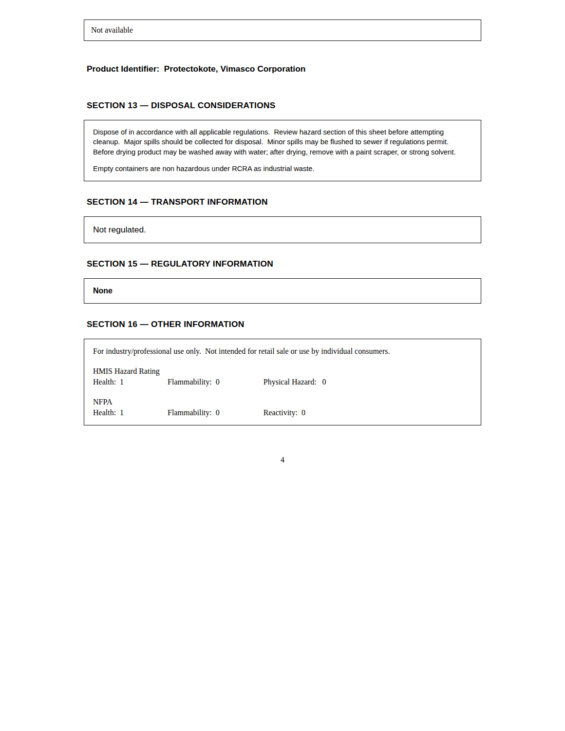Not available
Product Identifier: Protectokote, Vimasco Corporation
SECTION 13 — DISPOSAL CONSIDERATIONS
Dispose of in accordance with all applicable regulations. Review hazard section of this sheet before attempting cleanup. Major spills should be collected for disposal. Minor spills may be flushed to sewer if regulations permit. Before drying product may be washed away with water; after drying, remove with a paint scraper, or strong solvent.
Empty containers are non hazardous under RCRA as industrial waste.
SECTION 14 — TRANSPORT INFORMATION
Not regulated.
SECTION 15 — REGULATORY INFORMATION
None
SECTION 16 — OTHER INFORMATION
For industry/professional use only. Not intended for retail sale or use by individual consumers.
HMIS Hazard Rating
Health: 1 Flammability: 0 Physical Hazard: 0
NFPA
Health: 1 Flammability: 0 Reactivity: 0
4